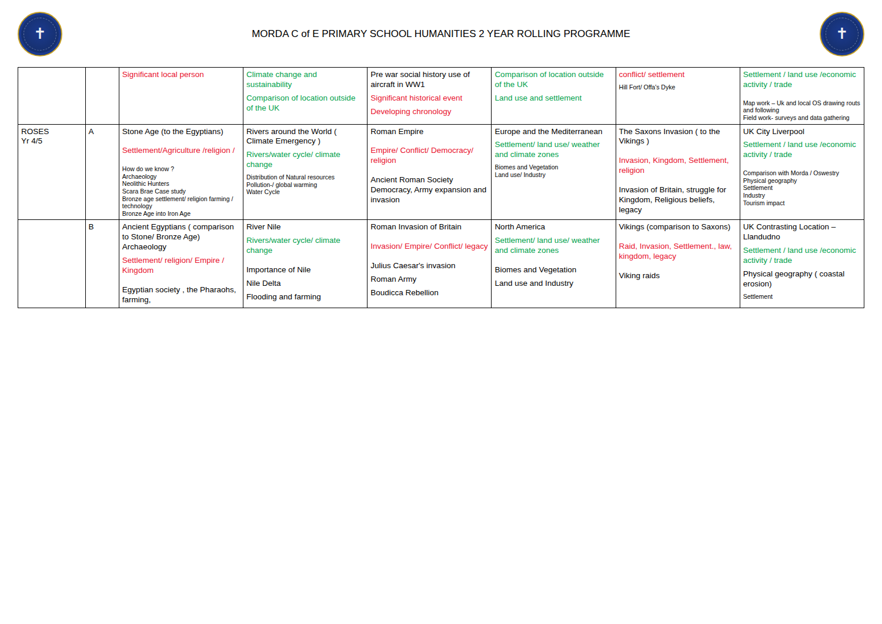MORDA C of E PRIMARY SCHOOL HUMANITIES 2 YEAR ROLLING PROGRAMME
| | | Significant local person | Climate change and sustainability Comparison of location outside of the UK | Pre war social history use of aircraft in WW1 Significant historical event Developing chronology | Comparison of location outside of the UK Land use and settlement | conflict/ settlement Hill Fort/ Offa's Dyke | Settlement / land use /economic activity / trade Map work – Uk and local OS drawing routs and following Field work- surveys and data gathering |
| ROSES Yr 4/5 | A | Stone Age (to the Egyptians) Settlement/Agriculture /religion / How do we know ? Archaeology Neolithic Hunters Scara Brae Case study Bronze age settlement/ religion farming / technology Bronze Age into Iron Age | Rivers around the World ( Climate Emergency ) Rivers/water cycle/ climate change Distribution of Natural resources Pollution-/ global warming Water Cycle | Roman Empire Empire/ Conflict/ Democracy/ religion Ancient Roman Society Democracy, Army expansion and invasion | Europe and the Mediterranean Settlement/ land use/ weather and climate zones Biomes and Vegetation Land use/ Industry | The Saxons Invasion ( to the Vikings ) Invasion, Kingdom, Settlement, religion Invasion of Britain, struggle for Kingdom, Religious beliefs, legacy | UK City Liverpool Settlement / land use /economic activity / trade Comparison with Morda / Oswestry Physical geography Settlement Industry Tourism impact |
| | B | Ancient Egyptians ( comparison to Stone/ Bronze Age) Archaeology Settlement/ religion/ Empire / Kingdom Egyptian society , the Pharaohs, farming, | River Nile Rivers/water cycle/ climate change Importance of Nile Nile Delta Flooding and farming | Roman Invasion of Britain Invasion/ Empire/ Conflict/ legacy Julius Caesar's invasion Roman Army Boudicca Rebellion | North America Settlement/ land use/ weather and climate zones Biomes and Vegetation Land use and Industry | Vikings (comparison to Saxons) Raid, Invasion, Settlement., law, kingdom, legacy Viking raids | UK Contrasting Location – Llandudno Settlement / land use /economic activity / trade Physical geography ( coastal erosion) Settlement |